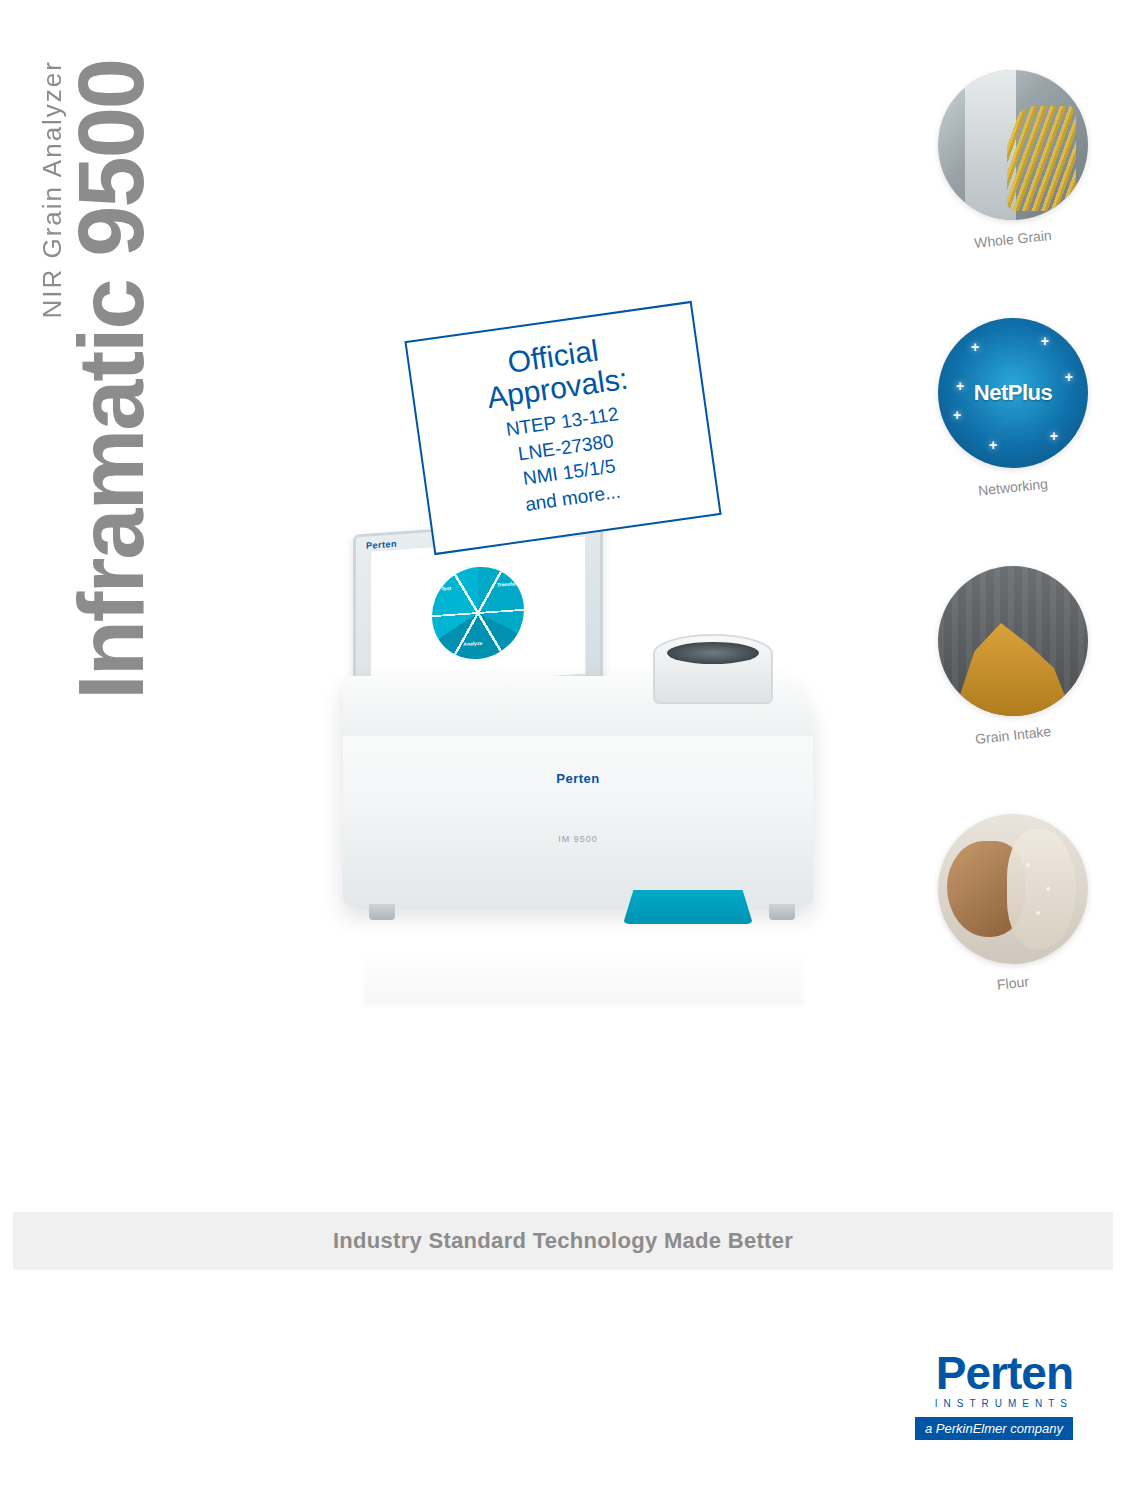Inframatic 9500
NIR Grain Analyzer
Official
Approvals:
NTEP 13-112
LNE-27380
NMI 15/1/5
and more...
Perten
Test Transfer Analyze
Perten
IM 9500
Whole Grain
+ + + + + + +
NetPlus
Networking
Grain Intake
Flour
Industry Standard Technology Made Better
Perten
INSTRUMENTS
a PerkinElmer company